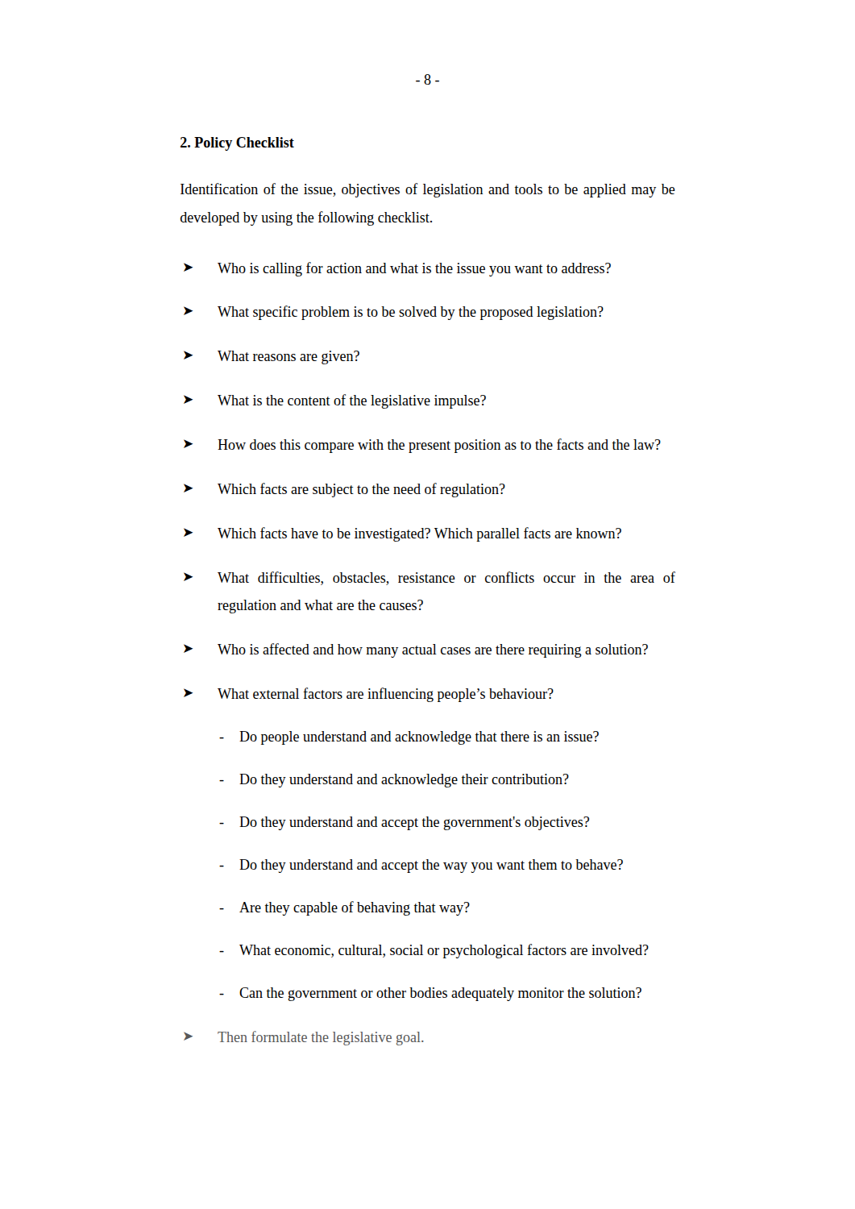- 8 -
2. Policy Checklist
Identification of the issue, objectives of legislation and tools to be applied may be developed by using the following checklist.
Who is calling for action and what is the issue you want to address?
What specific problem is to be solved by the proposed legislation?
What reasons are given?
What is the content of the legislative impulse?
How does this compare with the present position as to the facts and the law?
Which facts are subject to the need of regulation?
Which facts have to be investigated? Which parallel facts are known?
What difficulties, obstacles, resistance or conflicts occur in the area of regulation and what are the causes?
Who is affected and how many actual cases are there requiring a solution?
What external factors are influencing people’s behaviour?
Do people understand and acknowledge that there is an issue?
Do they understand and acknowledge their contribution?
Do they understand and accept the government's objectives?
Do they understand and accept the way you want them to behave?
Are they capable of behaving that way?
What economic, cultural, social or psychological factors are involved?
Can the government or other bodies adequately monitor the solution?
Then formulate the legislative goal.